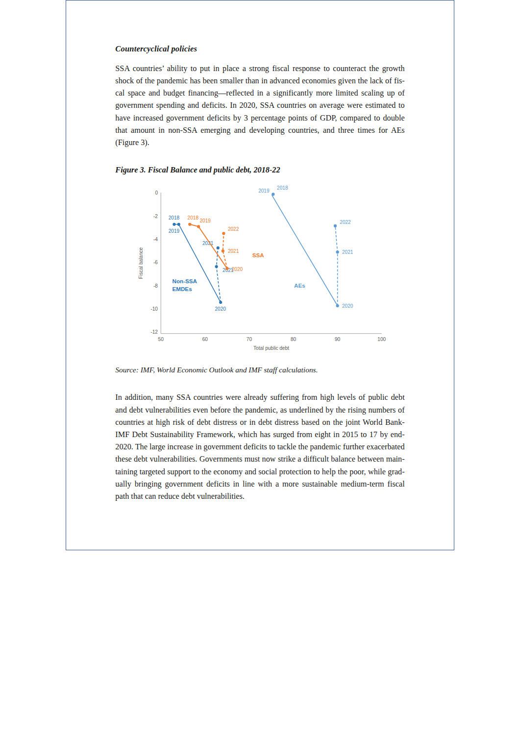Countercyclical policies
SSA countries’ ability to put in place a strong fiscal response to counteract the growth shock of the pandemic has been smaller than in advanced economies given the lack of fiscal space and budget financing—reflected in a significantly more limited scaling up of government spending and deficits. In 2020, SSA countries on average were estimated to have increased government deficits by 3 percentage points of GDP, compared to double that amount in non-SSA emerging and developing countries, and three times for AEs (Figure 3).
Figure 3. Fiscal Balance and public debt, 2018-22
0 -2 -4 -6 -8 -10 -12 50 60 70 80 90 100 Total public debt Fiscal balance 2018 2019 2020 2021 2022 AEs 2018 2019 2020 2021 2021 Non-SSA EMDEs 2018 2019 2020 2021 2022 SSA
Source: IMF, World Economic Outlook and IMF staff calculations.
In addition, many SSA countries were already suffering from high levels of public debt and debt vulnerabilities even before the pandemic, as underlined by the rising numbers of countries at high risk of debt distress or in debt distress based on the joint World Bank-IMF Debt Sustainability Framework, which has surged from eight in 2015 to 17 by end-2020. The large increase in government deficits to tackle the pandemic further exacerbated these debt vulnerabilities. Governments must now strike a difficult balance between maintaining targeted support to the economy and social protection to help the poor, while gradually bringing government deficits in line with a more sustainable medium-term fiscal path that can reduce debt vulnerabilities.